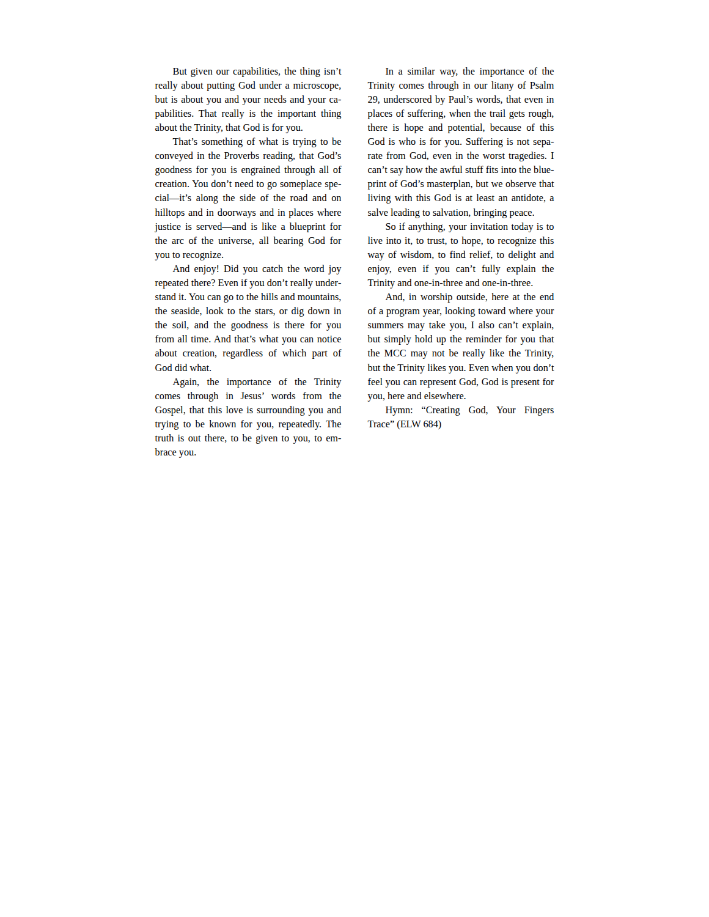But given our capabilities, the thing isn’t really about putting God under a microscope, but is about you and your needs and your capabilities. That really is the important thing about the Trinity, that God is for you.
That’s something of what is trying to be conveyed in the Proverbs reading, that God’s goodness for you is engrained through all of creation. You don’t need to go someplace special—it’s along the side of the road and on hilltops and in doorways and in places where justice is served—and is like a blueprint for the arc of the universe, all bearing God for you to recognize.
And enjoy! Did you catch the word joy repeated there? Even if you don’t really understand it. You can go to the hills and mountains, the seaside, look to the stars, or dig down in the soil, and the goodness is there for you from all time. And that’s what you can notice about creation, regardless of which part of God did what.
Again, the importance of the Trinity comes through in Jesus’ words from the Gospel, that this love is surrounding you and trying to be known for you, repeatedly. The truth is out there, to be given to you, to embrace you.
In a similar way, the importance of the Trinity comes through in our litany of Psalm 29, underscored by Paul’s words, that even in places of suffering, when the trail gets rough, there is hope and potential, because of this God is who is for you. Suffering is not separate from God, even in the worst tragedies. I can’t say how the awful stuff fits into the blueprint of God’s masterplan, but we observe that living with this God is at least an antidote, a salve leading to salvation, bringing peace.
So if anything, your invitation today is to live into it, to trust, to hope, to recognize this way of wisdom, to find relief, to delight and enjoy, even if you can’t fully explain the Trinity and one-in-three and one-in-three.
And, in worship outside, here at the end of a program year, looking toward where your summers may take you, I also can’t explain, but simply hold up the reminder for you that the MCC may not be really like the Trinity, but the Trinity likes you. Even when you don’t feel you can represent God, God is present for you, here and elsewhere.
Hymn: “Creating God, Your Fingers Trace” (ELW 684)